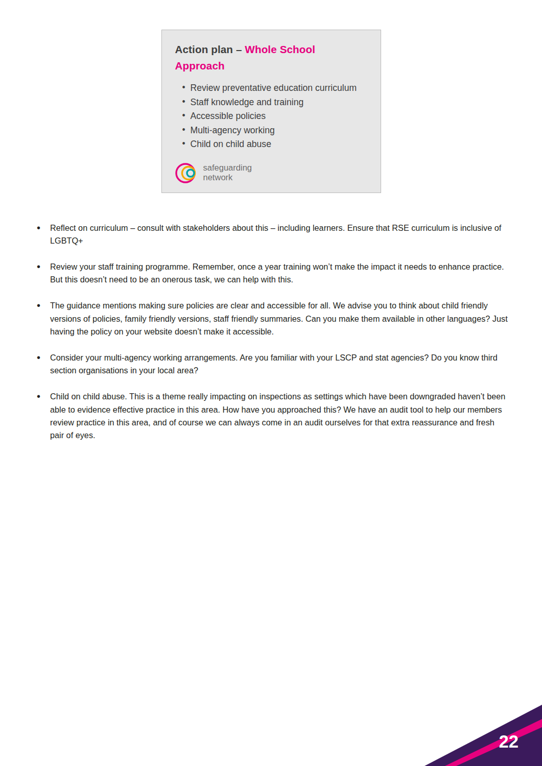Action plan – Whole School Approach
Review preventative education curriculum
Staff knowledge and training
Accessible policies
Multi-agency working
Child on child abuse
safeguarding network
Reflect on curriculum – consult with stakeholders about this – including learners. Ensure that RSE curriculum is inclusive of LGBTQ+
Review your staff training programme. Remember, once a year training won’t make the impact it needs to enhance practice. But this doesn’t need to be an onerous task, we can help with this.
The guidance mentions making sure policies are clear and accessible for all. We advise you to think about child friendly versions of policies, family friendly versions, staff friendly summaries. Can you make them available in other languages? Just having the policy on your website doesn’t make it accessible.
Consider your multi-agency working arrangements. Are you familiar with your LSCP and stat agencies? Do you know third section organisations in your local area?
Child on child abuse. This is a theme really impacting on inspections as settings which have been downgraded haven’t been able to evidence effective practice in this area. How have you approached this? We have an audit tool to help our members review practice in this area, and of course we can always come in an audit ourselves for that extra reassurance and fresh pair of eyes.
22